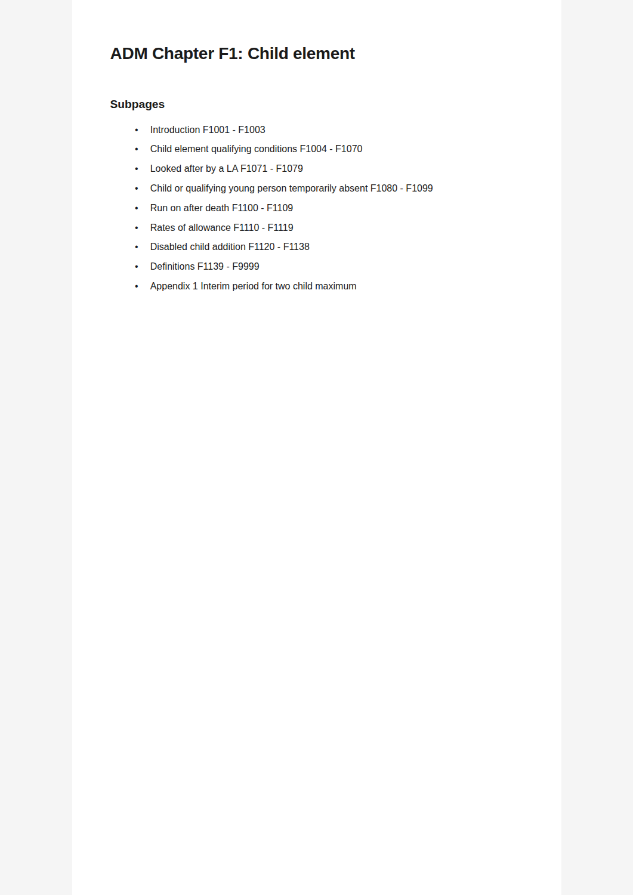ADM Chapter F1: Child element
Subpages
Introduction F1001 - F1003
Child element qualifying conditions F1004 - F1070
Looked after by a LA F1071 - F1079
Child or qualifying young person temporarily absent F1080 - F1099
Run on after death F1100 - F1109
Rates of allowance F1110 - F1119
Disabled child addition F1120 - F1138
Definitions F1139 - F9999
Appendix 1 Interim period for two child maximum